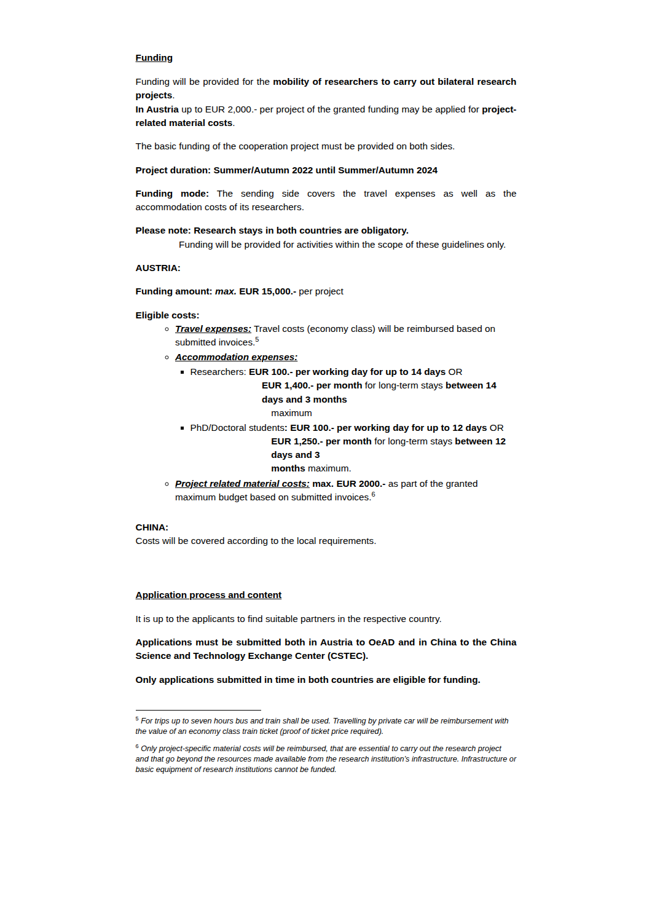Funding
Funding will be provided for the mobility of researchers to carry out bilateral research projects.
In Austria up to EUR 2,000.- per project of the granted funding may be applied for project-related material costs.
The basic funding of the cooperation project must be provided on both sides.
Project duration: Summer/Autumn 2022 until Summer/Autumn 2024
Funding mode: The sending side covers the travel expenses as well as the accommodation costs of its researchers.
Please note: Research stays in both countries are obligatory.
Funding will be provided for activities within the scope of these guidelines only.
AUSTRIA:
Funding amount: max. EUR 15,000.- per project
Eligible costs:
Travel expenses: Travel costs (economy class) will be reimbursed based on submitted invoices.5
Accommodation expenses:
Researchers: EUR 100.- per working day for up to 14 days OR EUR 1,400.- per month for long-term stays between 14 days and 3 months maximum
PhD/Doctoral students: EUR 100.- per working day for up to 12 days OR EUR 1,250.- per month for long-term stays between 12 days and 3 months maximum.
Project related material costs: max. EUR 2000.- as part of the granted maximum budget based on submitted invoices.6
CHINA:
Costs will be covered according to the local requirements.
Application process and content
It is up to the applicants to find suitable partners in the respective country.
Applications must be submitted both in Austria to OeAD and in China to the China Science and Technology Exchange Center (CSTEC).
Only applications submitted in time in both countries are eligible for funding.
5 For trips up to seven hours bus and train shall be used. Travelling by private car will be reimbursement with the value of an economy class train ticket (proof of ticket price required).
6 Only project-specific material costs will be reimbursed, that are essential to carry out the research project and that go beyond the resources made available from the research institution’s infrastructure. Infrastructure or basic equipment of research institutions cannot be funded.